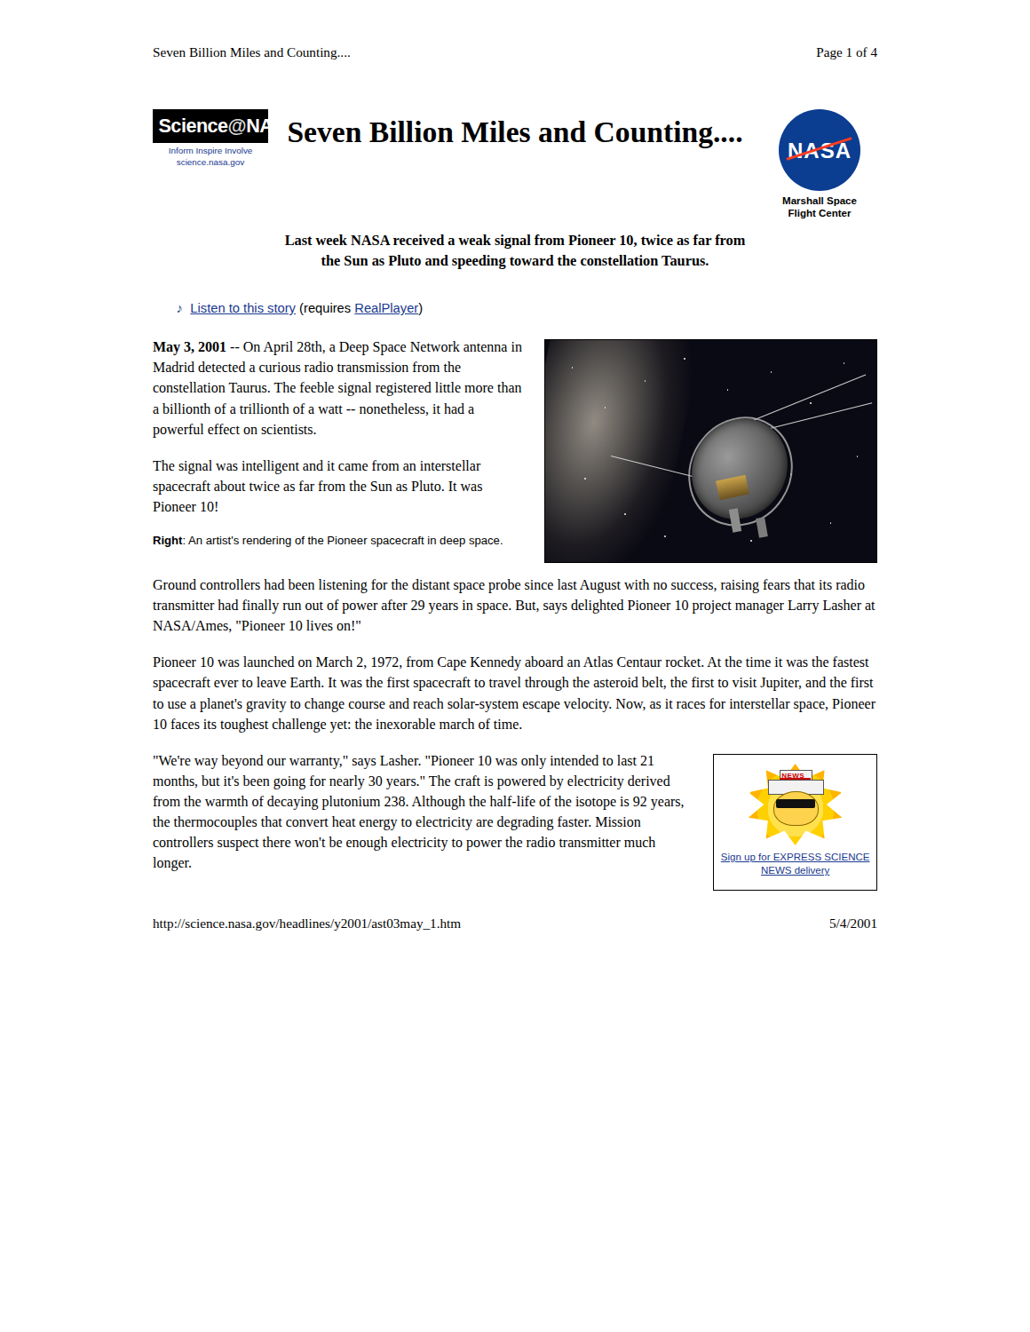Seven Billion Miles and Counting.... Page 1 of 4
Science@NASA
Inform Inspire Involve
science.nasa.gov
Seven Billion Miles and Counting....
NASA
Marshall Space
Flight Center
Last week NASA received a weak signal from Pioneer 10, twice as far from the Sun as Pluto and speeding toward the constellation Taurus.
♪ Listen to this story (requires RealPlayer)
May 3, 2001 -- On April 28th, a Deep Space Network antenna in Madrid detected a curious radio transmission from the constellation Taurus. The feeble signal registered little more than a billionth of a trillionth of a watt -- nonetheless, it had a powerful effect on scientists.
The signal was intelligent and it came from an interstellar spacecraft about twice as far from the Sun as Pluto. It was Pioneer 10!
Right: An artist's rendering of the Pioneer spacecraft in deep space.
Ground controllers had been listening for the distant space probe since last August with no success, raising fears that its radio transmitter had finally run out of power after 29 years in space. But, says delighted Pioneer 10 project manager Larry Lasher at NASA/Ames, "Pioneer 10 lives on!"
Pioneer 10 was launched on March 2, 1972, from Cape Kennedy aboard an Atlas Centaur rocket. At the time it was the fastest spacecraft ever to leave Earth. It was the first spacecraft to travel through the asteroid belt, the first to visit Jupiter, and the first to use a planet's gravity to change course and reach solar-system escape velocity. Now, as it races for interstellar space, Pioneer 10 faces its toughest challenge yet: the inexorable march of time.
NEWS
Sign up for EXPRESS SCIENCE NEWS delivery
"We're way beyond our warranty," says Lasher. "Pioneer 10 was only intended to last 21 months, but it's been going for nearly 30 years." The craft is powered by electricity derived from the warmth of decaying plutonium 238. Although the half-life of the isotope is 92 years, the thermocouples that convert heat energy to electricity are degrading faster. Mission controllers suspect there won't be enough electricity to power the radio transmitter much longer.
http://science.nasa.gov/headlines/y2001/ast03may_1.htm 5/4/2001